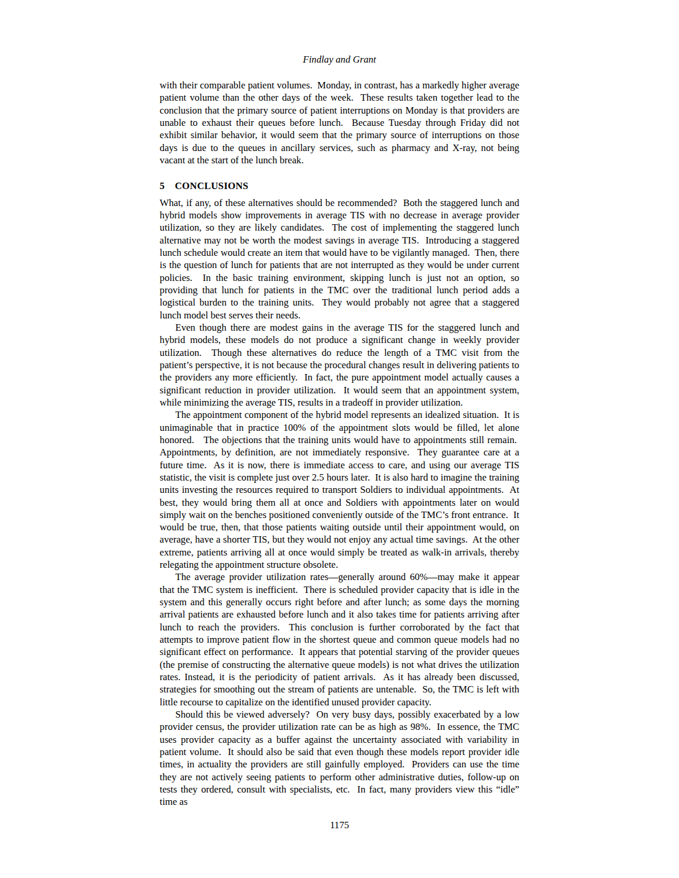Findlay and Grant
with their comparable patient volumes. Monday, in contrast, has a markedly higher average patient volume than the other days of the week. These results taken together lead to the conclusion that the primary source of patient interruptions on Monday is that providers are unable to exhaust their queues before lunch. Because Tuesday through Friday did not exhibit similar behavior, it would seem that the primary source of interruptions on those days is due to the queues in ancillary services, such as pharmacy and X-ray, not being vacant at the start of the lunch break.
5 CONCLUSIONS
What, if any, of these alternatives should be recommended? Both the staggered lunch and hybrid models show improvements in average TIS with no decrease in average provider utilization, so they are likely candidates. The cost of implementing the staggered lunch alternative may not be worth the modest savings in average TIS. Introducing a staggered lunch schedule would create an item that would have to be vigilantly managed. Then, there is the question of lunch for patients that are not interrupted as they would be under current policies. In the basic training environment, skipping lunch is just not an option, so providing that lunch for patients in the TMC over the traditional lunch period adds a logistical burden to the training units. They would probably not agree that a staggered lunch model best serves their needs.
Even though there are modest gains in the average TIS for the staggered lunch and hybrid models, these models do not produce a significant change in weekly provider utilization. Though these alternatives do reduce the length of a TMC visit from the patient’s perspective, it is not because the procedural changes result in delivering patients to the providers any more efficiently. In fact, the pure appointment model actually causes a significant reduction in provider utilization. It would seem that an appointment system, while minimizing the average TIS, results in a tradeoff in provider utilization.
The appointment component of the hybrid model represents an idealized situation. It is unimaginable that in practice 100% of the appointment slots would be filled, let alone honored. The objections that the training units would have to appointments still remain. Appointments, by definition, are not immediately responsive. They guarantee care at a future time. As it is now, there is immediate access to care, and using our average TIS statistic, the visit is complete just over 2.5 hours later. It is also hard to imagine the training units investing the resources required to transport Soldiers to individual appointments. At best, they would bring them all at once and Soldiers with appointments later on would simply wait on the benches positioned conveniently outside of the TMC’s front entrance. It would be true, then, that those patients waiting outside until their appointment would, on average, have a shorter TIS, but they would not enjoy any actual time savings. At the other extreme, patients arriving all at once would simply be treated as walk-in arrivals, thereby relegating the appointment structure obsolete.
The average provider utilization rates—generally around 60%—may make it appear that the TMC system is inefficient. There is scheduled provider capacity that is idle in the system and this generally occurs right before and after lunch; as some days the morning arrival patients are exhausted before lunch and it also takes time for patients arriving after lunch to reach the providers. This conclusion is further corroborated by the fact that attempts to improve patient flow in the shortest queue and common queue models had no significant effect on performance. It appears that potential starving of the provider queues (the premise of constructing the alternative queue models) is not what drives the utilization rates. Instead, it is the periodicity of patient arrivals. As it has already been discussed, strategies for smoothing out the stream of patients are untenable. So, the TMC is left with little recourse to capitalize on the identified unused provider capacity.
Should this be viewed adversely? On very busy days, possibly exacerbated by a low provider census, the provider utilization rate can be as high as 98%. In essence, the TMC uses provider capacity as a buffer against the uncertainty associated with variability in patient volume. It should also be said that even though these models report provider idle times, in actuality the providers are still gainfully employed. Providers can use the time they are not actively seeing patients to perform other administrative duties, follow-up on tests they ordered, consult with specialists, etc. In fact, many providers view this “idle” time as
1175